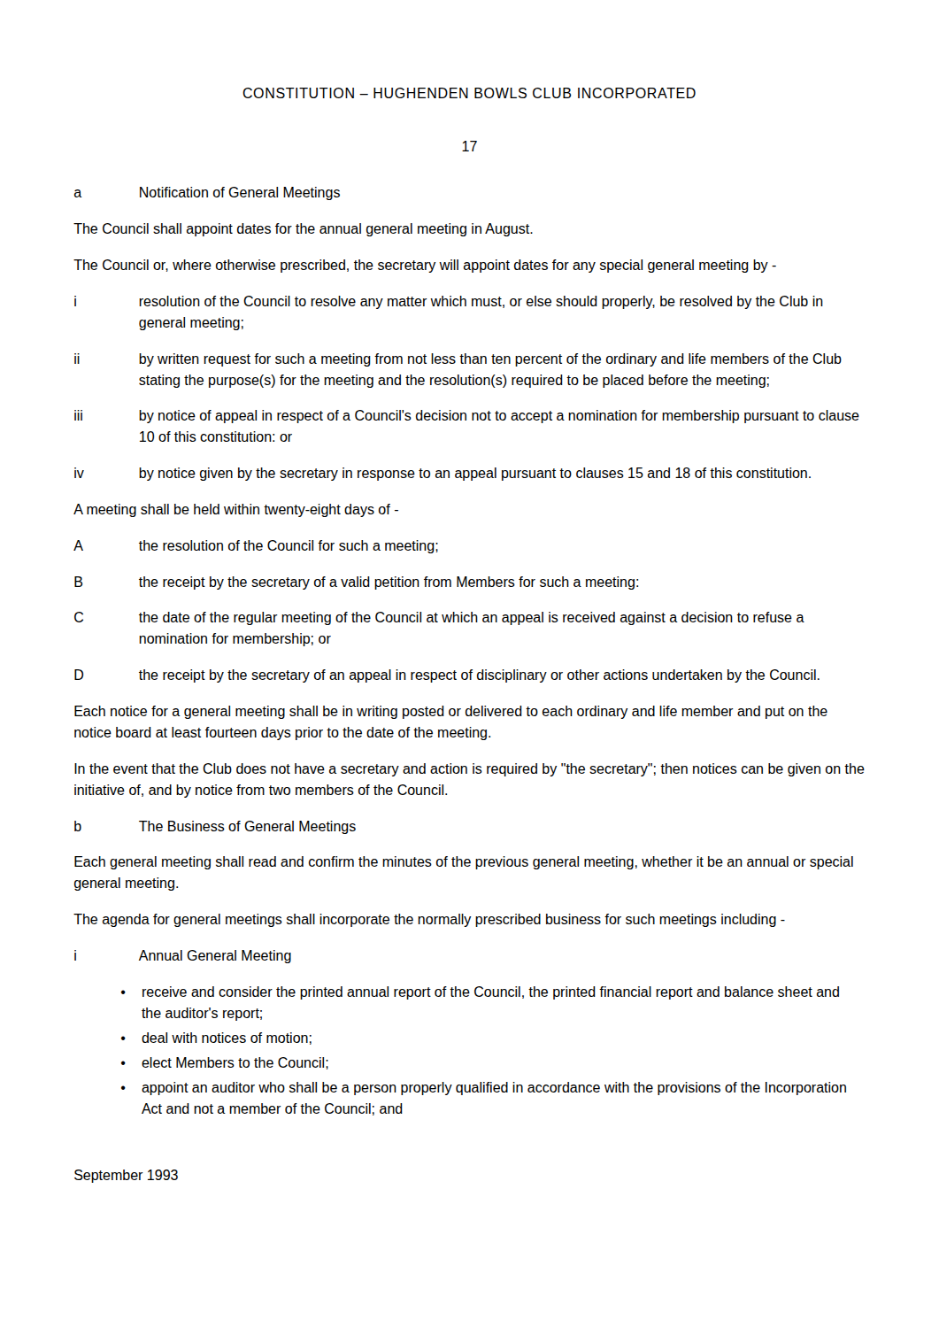CONSTITUTION – HUGHENDEN BOWLS CLUB INCORPORATED
17
a Notification of General Meetings
The Council shall appoint dates for the annual general meeting in August.
The Council or, where otherwise prescribed, the secretary will appoint dates for any special general meeting by -
i resolution of the Council to resolve any matter which must, or else should properly, be resolved by the Club in general meeting;
ii by written request for such a meeting from not less than ten percent of the ordinary and life members of the Club stating the purpose(s) for the meeting and the resolution(s) required to be placed before the meeting;
iii by notice of appeal in respect of a Council's decision not to accept a nomination for membership pursuant to clause 10 of this constitution: or
iv by notice given by the secretary in response to an appeal pursuant to clauses 15 and 18 of this constitution.
A meeting shall be held within twenty-eight days of -
A the resolution of the Council for such a meeting;
B the receipt by the secretary of a valid petition from Members for such a meeting:
C the date of the regular meeting of the Council at which an appeal is received against a decision to refuse a nomination for membership; or
D the receipt by the secretary of an appeal in respect of disciplinary or other actions undertaken by the Council.
Each notice for a general meeting shall be in writing posted or delivered to each ordinary and life member and put on the notice board at least fourteen days prior to the date of the meeting.
In the event that the Club does not have a secretary and action is required by "the secretary"; then notices can be given on the initiative of, and by notice from two members of the Council.
b The Business of General Meetings
Each general meeting shall read and confirm the minutes of the previous general meeting, whether it be an annual or special general meeting.
The agenda for general meetings shall incorporate the normally prescribed business for such meetings including -
i Annual General Meeting
receive and consider the printed annual report of the Council, the printed financial report and balance sheet and the auditor's report;
deal with notices of motion;
elect Members to the Council;
appoint an auditor who shall be a person properly qualified in accordance with the provisions of the Incorporation Act and not a member of the Council; and
September 1993